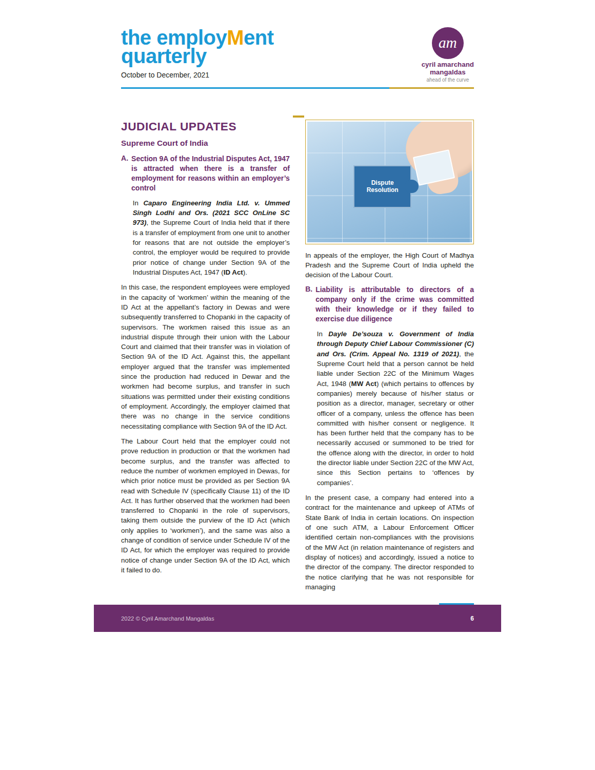the employMent
quarterly
October to December, 2021
am
cyril amarchand
mangaldas
ahead of the curve
JUDICIAL UPDATES
Supreme Court of India
A.
Section 9A of the Industrial Disputes Act, 1947 is attracted when there is a transfer of employment for reasons within an employer’s control
In Caparo Engineering India Ltd. v. Ummed Singh Lodhi and Ors. (2021 SCC OnLine SC 973), the Supreme Court of India held that if there is a transfer of employment from one unit to another for reasons that are not outside the employer’s control, the employer would be required to provide prior notice of change under Section 9A of the Industrial Disputes Act, 1947 (ID Act).
In this case, the respondent employees were employed in the capacity of ‘workmen’ within the meaning of the ID Act at the appellant’s factory in Dewas and were subsequently transferred to Chopanki in the capacity of supervisors. The workmen raised this issue as an industrial dispute through their union with the Labour Court and claimed that their transfer was in violation of Section 9A of the ID Act. Against this, the appellant employer argued that the transfer was implemented since the production had reduced in Dewar and the workmen had become surplus, and transfer in such situations was permitted under their existing conditions of employment. Accordingly, the employer claimed that there was no change in the service conditions necessitating compliance with Section 9A of the ID Act.
The Labour Court held that the employer could not prove reduction in production or that the workmen had become surplus, and the transfer was affected to reduce the number of workmen employed in Dewas, for which prior notice must be provided as per Section 9A read with Schedule IV (specifically Clause 11) of the ID Act. It has further observed that the workmen had been transferred to Chopanki in the role of supervisors, taking them outside the purview of the ID Act (which only applies to ‘workmen’), and the same was also a change of condition of service under Schedule IV of the ID Act, for which the employer was required to provide notice of change under Section 9A of the ID Act, which it failed to do.
Dispute
Resolution
In appeals of the employer, the High Court of Madhya Pradesh and the Supreme Court of India upheld the decision of the Labour Court.
B.
Liability is attributable to directors of a company only if the crime was committed with their knowledge or if they failed to exercise due diligence
In Dayle De’souza v. Government of India through Deputy Chief Labour Commissioner (C) and Ors. (Crim. Appeal No. 1319 of 2021), the Supreme Court held that a person cannot be held liable under Section 22C of the Minimum Wages Act, 1948 (MW Act) (which pertains to offences by companies) merely because of his/her status or position as a director, manager, secretary or other officer of a company, unless the offence has been committed with his/her consent or negligence. It has been further held that the company has to be necessarily accused or summoned to be tried for the offence along with the director, in order to hold the director liable under Section 22C of the MW Act, since this Section pertains to ‘offences by companies’.
In the present case, a company had entered into a contract for the maintenance and upkeep of ATMs of State Bank of India in certain locations. On inspection of one such ATM, a Labour Enforcement Officer identified certain non-compliances with the provisions of the MW Act (in relation maintenance of registers and display of notices) and accordingly, issued a notice to the director of the company. The director responded to the notice clarifying that he was not responsible for managing
2022 © Cyril Amarchand Mangaldas
6